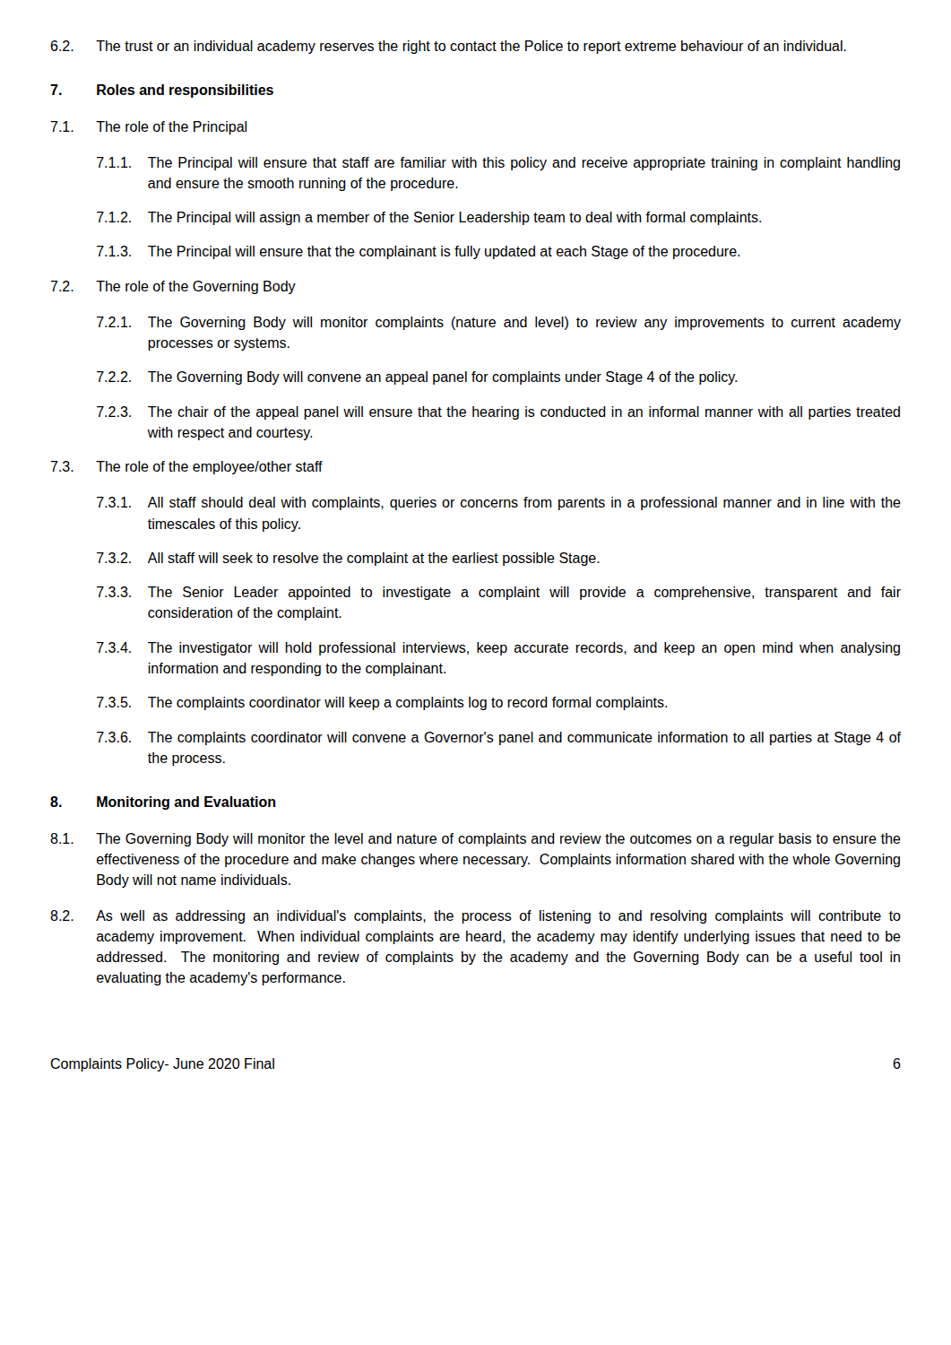6.2.
The trust or an individual academy reserves the right to contact the Police to report extreme behaviour of an individual.
7.
Roles and responsibilities
7.1.
The role of the Principal
7.1.1.
The Principal will ensure that staff are familiar with this policy and receive appropriate training in complaint handling and ensure the smooth running of the procedure.
7.1.2.
The Principal will assign a member of the Senior Leadership team to deal with formal complaints.
7.1.3.
The Principal will ensure that the complainant is fully updated at each Stage of the procedure.
7.2.
The role of the Governing Body
7.2.1.
The Governing Body will monitor complaints (nature and level) to review any improvements to current academy processes or systems.
7.2.2.
The Governing Body will convene an appeal panel for complaints under Stage 4 of the policy.
7.2.3.
The chair of the appeal panel will ensure that the hearing is conducted in an informal manner with all parties treated with respect and courtesy.
7.3.
The role of the employee/other staff
7.3.1.
All staff should deal with complaints, queries or concerns from parents in a professional manner and in line with the timescales of this policy.
7.3.2.
All staff will seek to resolve the complaint at the earliest possible Stage.
7.3.3.
The Senior Leader appointed to investigate a complaint will provide a comprehensive, transparent and fair consideration of the complaint.
7.3.4.
The investigator will hold professional interviews, keep accurate records, and keep an open mind when analysing information and responding to the complainant.
7.3.5.
The complaints coordinator will keep a complaints log to record formal complaints.
7.3.6.
The complaints coordinator will convene a Governor's panel and communicate information to all parties at Stage 4 of the process.
8.
Monitoring and Evaluation
8.1.
The Governing Body will monitor the level and nature of complaints and review the outcomes on a regular basis to ensure the effectiveness of the procedure and make changes where necessary. Complaints information shared with the whole Governing Body will not name individuals.
8.2.
As well as addressing an individual's complaints, the process of listening to and resolving complaints will contribute to academy improvement. When individual complaints are heard, the academy may identify underlying issues that need to be addressed. The monitoring and review of complaints by the academy and the Governing Body can be a useful tool in evaluating the academy's performance.
Complaints Policy- June 2020 Final 6